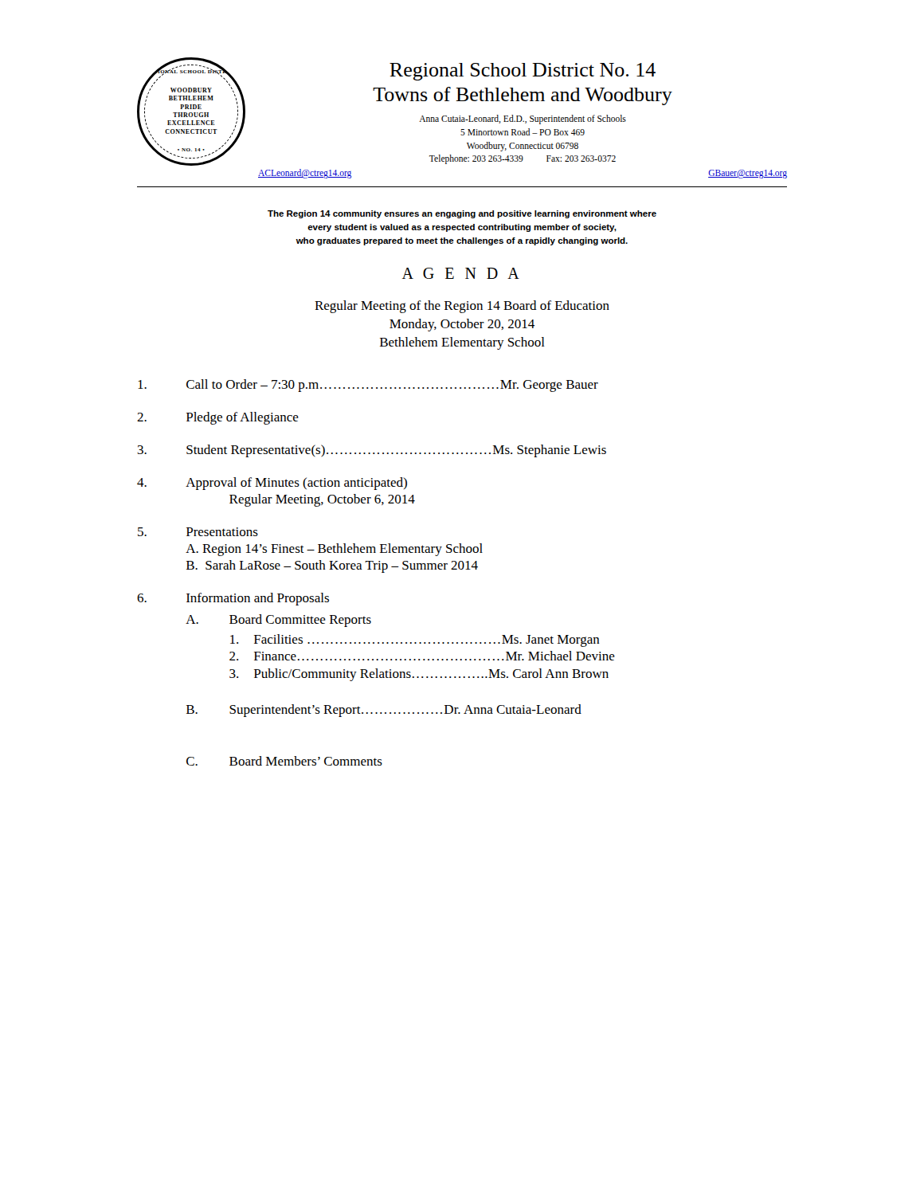REGIONAL SCHOOL DISTRICT
WOODBURY
BETHLEHEM
PRIDE
THROUGH
EXCELLENCE
CONNECTICUT
• NO. 14 •
Regional School District No. 14
Towns of Bethlehem and Woodbury
Anna Cutaia-Leonard, Ed.D., Superintendent of Schools
5 Minortown Road – PO Box 469
Woodbury, Connecticut 06798
Telephone: 203 263-4339 Fax: 203 263-0372
ACLeonard@ctreg14.org GBauer@ctreg14.org
The Region 14 community ensures an engaging and positive learning environment where
every student is valued as a respected contributing member of society,
who graduates prepared to meet the challenges of a rapidly changing world.
A G E N D A
Regular Meeting of the Region 14 Board of Education
Monday, October 20, 2014
Bethlehem Elementary School
Call to Order – 7:30 p.m…………………………………Mr. George Bauer
Pledge of Allegiance
Student Representative(s)………………………………Ms. Stephanie Lewis
Approval of Minutes (action anticipated) Regular Meeting, October 6, 2014
Presentations A. Region 14’s Finest – Bethlehem Elementary School B. Sarah LaRose – South Korea Trip – Summer 2014
Information and Proposals
A. Board Committee Reports
1. Facilities ……………………………………Ms. Janet Morgan
2. Finance………………………………………Mr. Michael Devine
3. Public/Community Relations…………….. Ms. Carol Ann Brown
B. Superintendent’s Report………………Dr. Anna Cutaia-Leonard
C. Board Members’ Comments